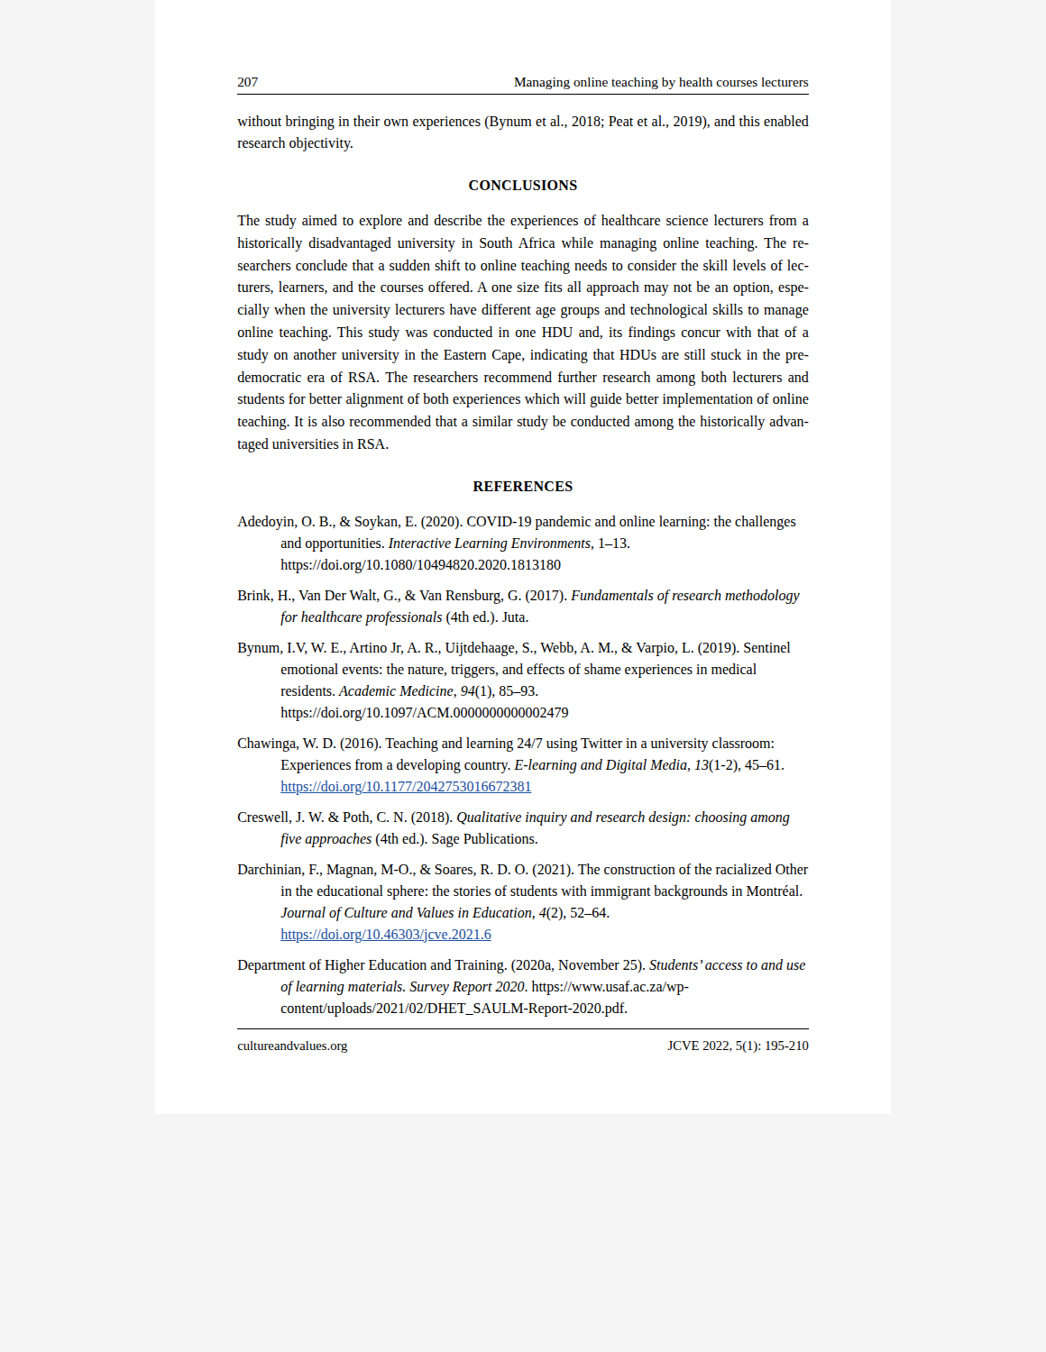207 Managing online teaching by health courses lecturers
without bringing in their own experiences (Bynum et al., 2018; Peat et al., 2019), and this enabled research objectivity.
CONCLUSIONS
The study aimed to explore and describe the experiences of healthcare science lecturers from a historically disadvantaged university in South Africa while managing online teaching. The researchers conclude that a sudden shift to online teaching needs to consider the skill levels of lecturers, learners, and the courses offered. A one size fits all approach may not be an option, especially when the university lecturers have different age groups and technological skills to manage online teaching. This study was conducted in one HDU and, its findings concur with that of a study on another university in the Eastern Cape, indicating that HDUs are still stuck in the pre-democratic era of RSA. The researchers recommend further research among both lecturers and students for better alignment of both experiences which will guide better implementation of online teaching. It is also recommended that a similar study be conducted among the historically advantaged universities in RSA.
REFERENCES
Adedoyin, O. B., & Soykan, E. (2020). COVID-19 pandemic and online learning: the challenges and opportunities. Interactive Learning Environments, 1–13. https://doi.org/10.1080/10494820.2020.1813180
Brink, H., Van Der Walt, G., & Van Rensburg, G. (2017). Fundamentals of research methodology for healthcare professionals (4th ed.). Juta.
Bynum, I.V, W. E., Artino Jr, A. R., Uijtdehaage, S., Webb, A. M., & Varpio, L. (2019). Sentinel emotional events: the nature, triggers, and effects of shame experiences in medical residents. Academic Medicine, 94(1), 85–93. https://doi.org/10.1097/ACM.0000000000002479
Chawinga, W. D. (2016). Teaching and learning 24/7 using Twitter in a university classroom: Experiences from a developing country. E-learning and Digital Media, 13(1-2), 45–61. https://doi.org/10.1177/2042753016672381
Creswell, J. W. & Poth, C. N. (2018). Qualitative inquiry and research design: choosing among five approaches (4th ed.). Sage Publications.
Darchinian, F., Magnan, M-O., & Soares, R. D. O. (2021). The construction of the racialized Other in the educational sphere: the stories of students with immigrant backgrounds in Montréal. Journal of Culture and Values in Education, 4(2), 52–64. https://doi.org/10.46303/jcve.2021.6
Department of Higher Education and Training. (2020a, November 25). Students’ access to and use of learning materials. Survey Report 2020. https://www.usaf.ac.za/wp-content/uploads/2021/02/DHET_SAULM-Report-2020.pdf.
cultureandvalues.org JCVE 2022, 5(1): 195-210